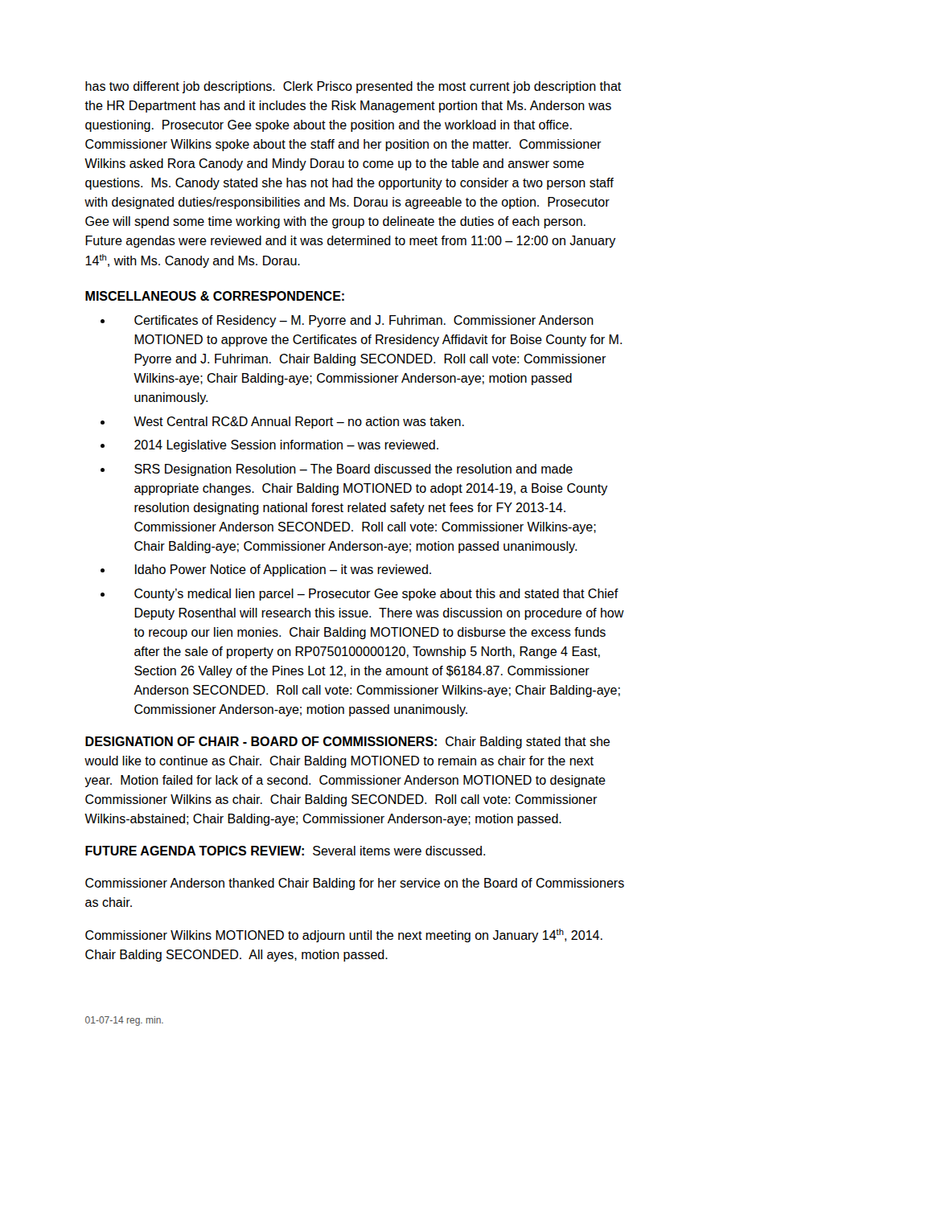has two different job descriptions. Clerk Prisco presented the most current job description that the HR Department has and it includes the Risk Management portion that Ms. Anderson was questioning. Prosecutor Gee spoke about the position and the workload in that office. Commissioner Wilkins spoke about the staff and her position on the matter. Commissioner Wilkins asked Rora Canody and Mindy Dorau to come up to the table and answer some questions. Ms. Canody stated she has not had the opportunity to consider a two person staff with designated duties/responsibilities and Ms. Dorau is agreeable to the option. Prosecutor Gee will spend some time working with the group to delineate the duties of each person. Future agendas were reviewed and it was determined to meet from 11:00 – 12:00 on January 14th, with Ms. Canody and Ms. Dorau.
Miscellaneous & Correspondence:
Certificates of Residency – M. Pyorre and J. Fuhriman. Commissioner Anderson MOTIONED to approve the Certificates of Rresidency Affidavit for Boise County for M. Pyorre and J. Fuhriman. Chair Balding SECONDED. Roll call vote: Commissioner Wilkins-aye; Chair Balding-aye; Commissioner Anderson-aye; motion passed unanimously.
West Central RC&D Annual Report – no action was taken.
2014 Legislative Session information – was reviewed.
SRS Designation Resolution – The Board discussed the resolution and made appropriate changes. Chair Balding MOTIONED to adopt 2014-19, a Boise County resolution designating national forest related safety net fees for FY 2013-14. Commissioner Anderson SECONDED. Roll call vote: Commissioner Wilkins-aye; Chair Balding-aye; Commissioner Anderson-aye; motion passed unanimously.
Idaho Power Notice of Application – it was reviewed.
County’s medical lien parcel – Prosecutor Gee spoke about this and stated that Chief Deputy Rosenthal will research this issue. There was discussion on procedure of how to recoup our lien monies. Chair Balding MOTIONED to disburse the excess funds after the sale of property on RP0750100000120, Township 5 North, Range 4 East, Section 26 Valley of the Pines Lot 12, in the amount of $6184.87. Commissioner Anderson SECONDED. Roll call vote: Commissioner Wilkins-aye; Chair Balding-aye; Commissioner Anderson-aye; motion passed unanimously.
DESIGNATION OF CHAIR - BOARD OF COMMISSIONERS: Chair Balding stated that she would like to continue as Chair. Chair Balding MOTIONED to remain as chair for the next year. Motion failed for lack of a second. Commissioner Anderson MOTIONED to designate Commissioner Wilkins as chair. Chair Balding SECONDED. Roll call vote: Commissioner Wilkins-abstained; Chair Balding-aye; Commissioner Anderson-aye; motion passed.
FUTURE AGENDA TOPICS REVIEW: Several items were discussed.
Commissioner Anderson thanked Chair Balding for her service on the Board of Commissioners as chair.
Commissioner Wilkins MOTIONED to adjourn until the next meeting on January 14th, 2014. Chair Balding SECONDED. All ayes, motion passed.
01-07-14 reg. min.